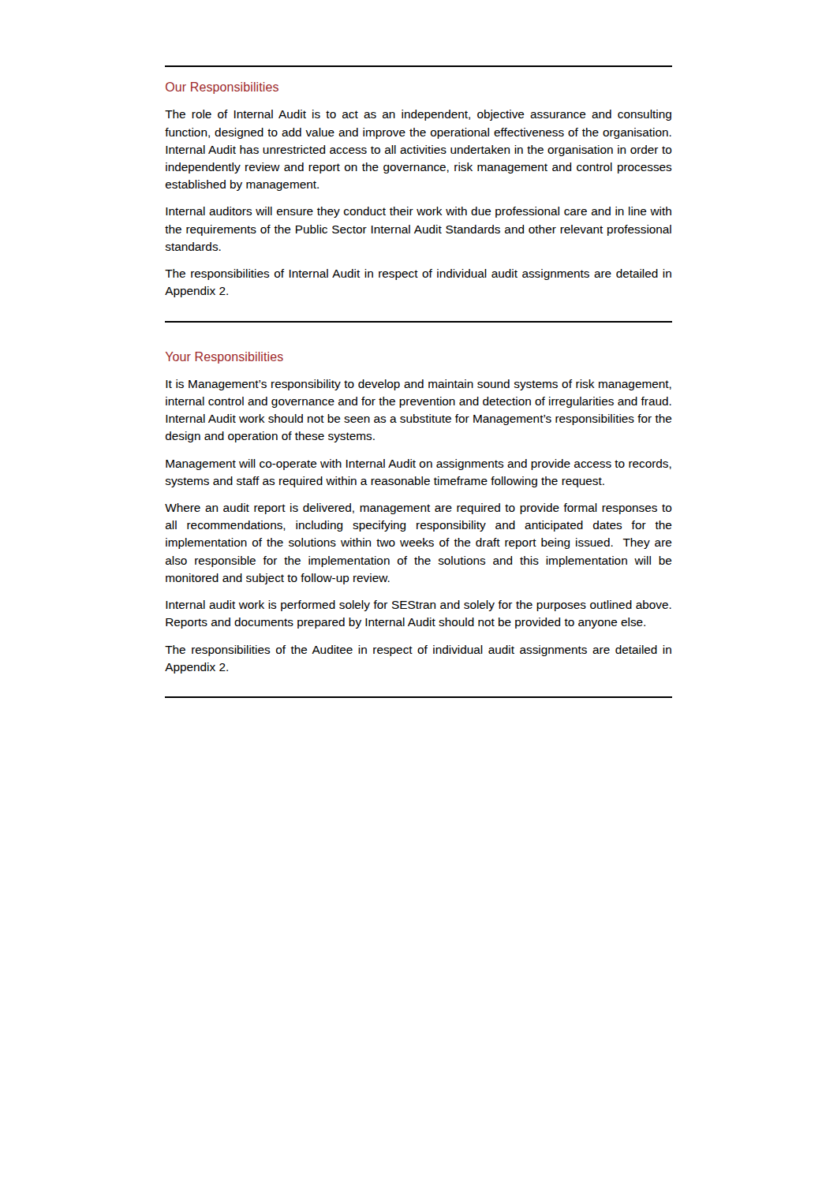Our Responsibilities
The role of Internal Audit is to act as an independent, objective assurance and consulting function, designed to add value and improve the operational effectiveness of the organisation. Internal Audit has unrestricted access to all activities undertaken in the organisation in order to independently review and report on the governance, risk management and control processes established by management.
Internal auditors will ensure they conduct their work with due professional care and in line with the requirements of the Public Sector Internal Audit Standards and other relevant professional standards.
The responsibilities of Internal Audit in respect of individual audit assignments are detailed in Appendix 2.
Your Responsibilities
It is Management’s responsibility to develop and maintain sound systems of risk management, internal control and governance and for the prevention and detection of irregularities and fraud. Internal Audit work should not be seen as a substitute for Management’s responsibilities for the design and operation of these systems.
Management will co-operate with Internal Audit on assignments and provide access to records, systems and staff as required within a reasonable timeframe following the request.
Where an audit report is delivered, management are required to provide formal responses to all recommendations, including specifying responsibility and anticipated dates for the implementation of the solutions within two weeks of the draft report being issued. They are also responsible for the implementation of the solutions and this implementation will be monitored and subject to follow-up review.
Internal audit work is performed solely for SEStran and solely for the purposes outlined above. Reports and documents prepared by Internal Audit should not be provided to anyone else.
The responsibilities of the Auditee in respect of individual audit assignments are detailed in Appendix 2.